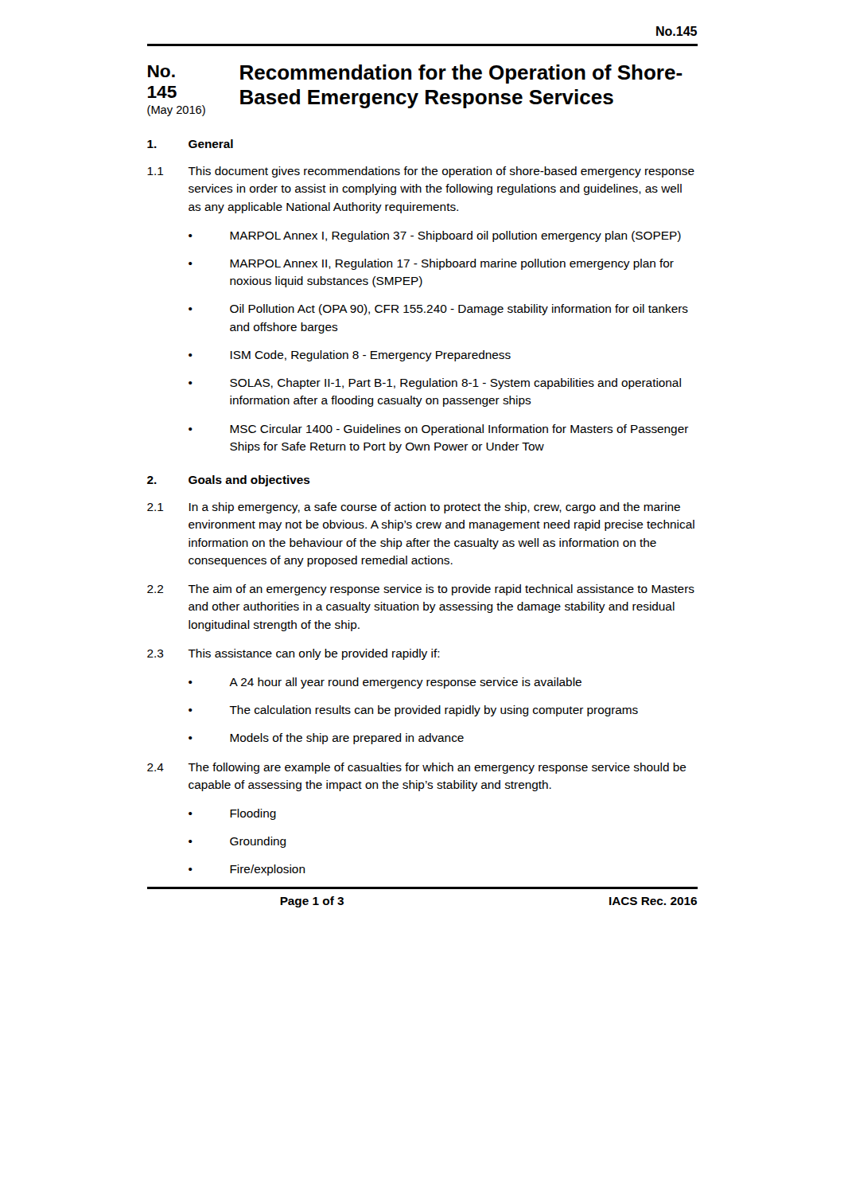No.145
No.
145
(May 2016)
Recommendation for the Operation of Shore-Based Emergency Response Services
1. General
1.1 This document gives recommendations for the operation of shore-based emergency response services in order to assist in complying with the following regulations and guidelines, as well as any applicable National Authority requirements.
MARPOL Annex I, Regulation 37 - Shipboard oil pollution emergency plan (SOPEP)
MARPOL Annex II, Regulation 17 - Shipboard marine pollution emergency plan for noxious liquid substances (SMPEP)
Oil Pollution Act (OPA 90), CFR 155.240 - Damage stability information for oil tankers and offshore barges
ISM Code, Regulation 8 - Emergency Preparedness
SOLAS, Chapter II-1, Part B-1, Regulation 8-1 - System capabilities and operational information after a flooding casualty on passenger ships
MSC Circular 1400 - Guidelines on Operational Information for Masters of Passenger Ships for Safe Return to Port by Own Power or Under Tow
2. Goals and objectives
2.1 In a ship emergency, a safe course of action to protect the ship, crew, cargo and the marine environment may not be obvious. A ship’s crew and management need rapid precise technical information on the behaviour of the ship after the casualty as well as information on the consequences of any proposed remedial actions.
2.2 The aim of an emergency response service is to provide rapid technical assistance to Masters and other authorities in a casualty situation by assessing the damage stability and residual longitudinal strength of the ship.
2.3 This assistance can only be provided rapidly if:
A 24 hour all year round emergency response service is available
The calculation results can be provided rapidly by using computer programs
Models of the ship are prepared in advance
2.4 The following are example of casualties for which an emergency response service should be capable of assessing the impact on the ship’s stability and strength.
Flooding
Grounding
Fire/explosion
Page 1 of 3
IACS Rec. 2016